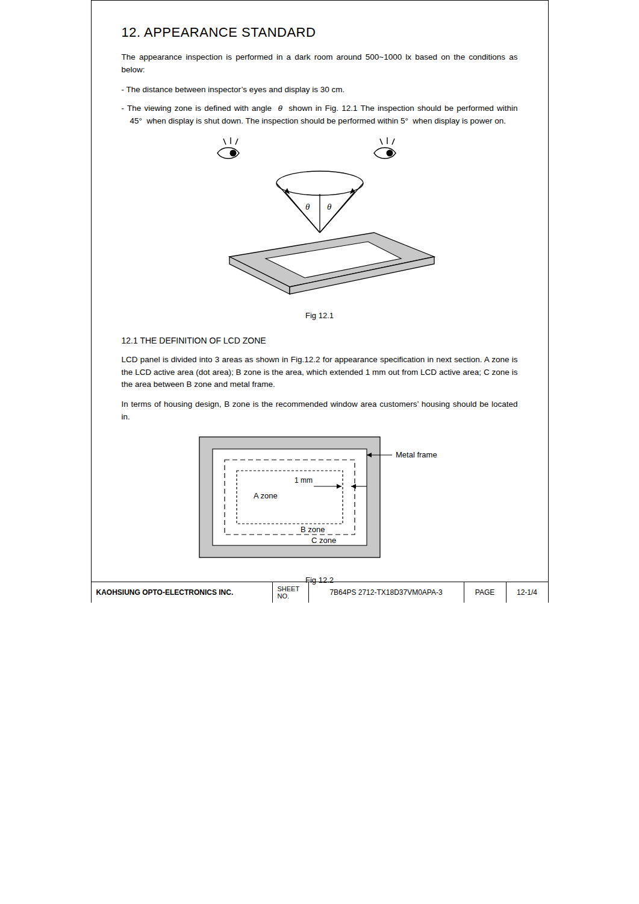12. APPEARANCE STANDARD
The appearance inspection is performed in a dark room around 500~1000 lx based on the conditions as below:
- The distance between inspector’s eyes and display is 30 cm.
- The viewing zone is defined with angle θ shown in Fig. 12.1 The inspection should be performed within 45° when display is shut down. The inspection should be performed within 5° when display is power on.
θ θ
Fig 12.1
12.1 THE DEFINITION OF LCD ZONE
LCD panel is divided into 3 areas as shown in Fig.12.2 for appearance specification in next section. A zone is the LCD active area (dot area); B zone is the area, which extended 1 mm out from LCD active area; C zone is the area between B zone and metal frame.
In terms of housing design, B zone is the recommended window area customers’ housing should be located in.
Metal frame 1 mm A zone B zone C zone
Fig 12.2
KAOHSIUNG OPTO-ELECTRONICS INC.
SHEET
NO.
7B64PS 2712-TX18D37VM0APA-3
PAGE
12-1/4